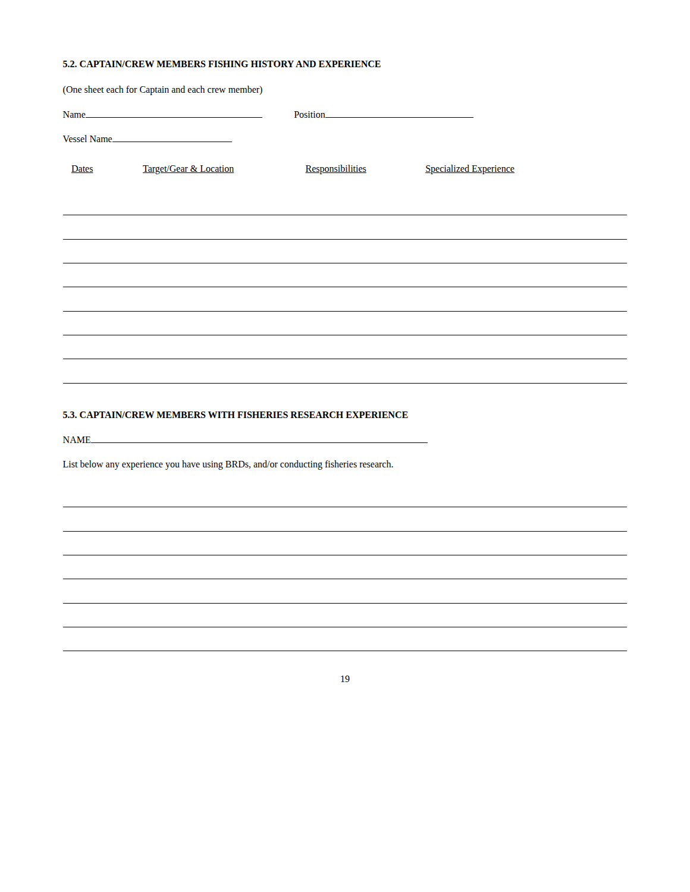5.2. Captain/Crew Members Fishing History and Experience
(One sheet each for Captain and each crew member)
Name Position
Vessel Name
Dates Target/Gear & Location Responsibilities Specialized Experience
5.3. Captain/Crew Members with Fisheries Research Experience
NAME
List below any experience you have using BRDs, and/or conducting fisheries research.
19